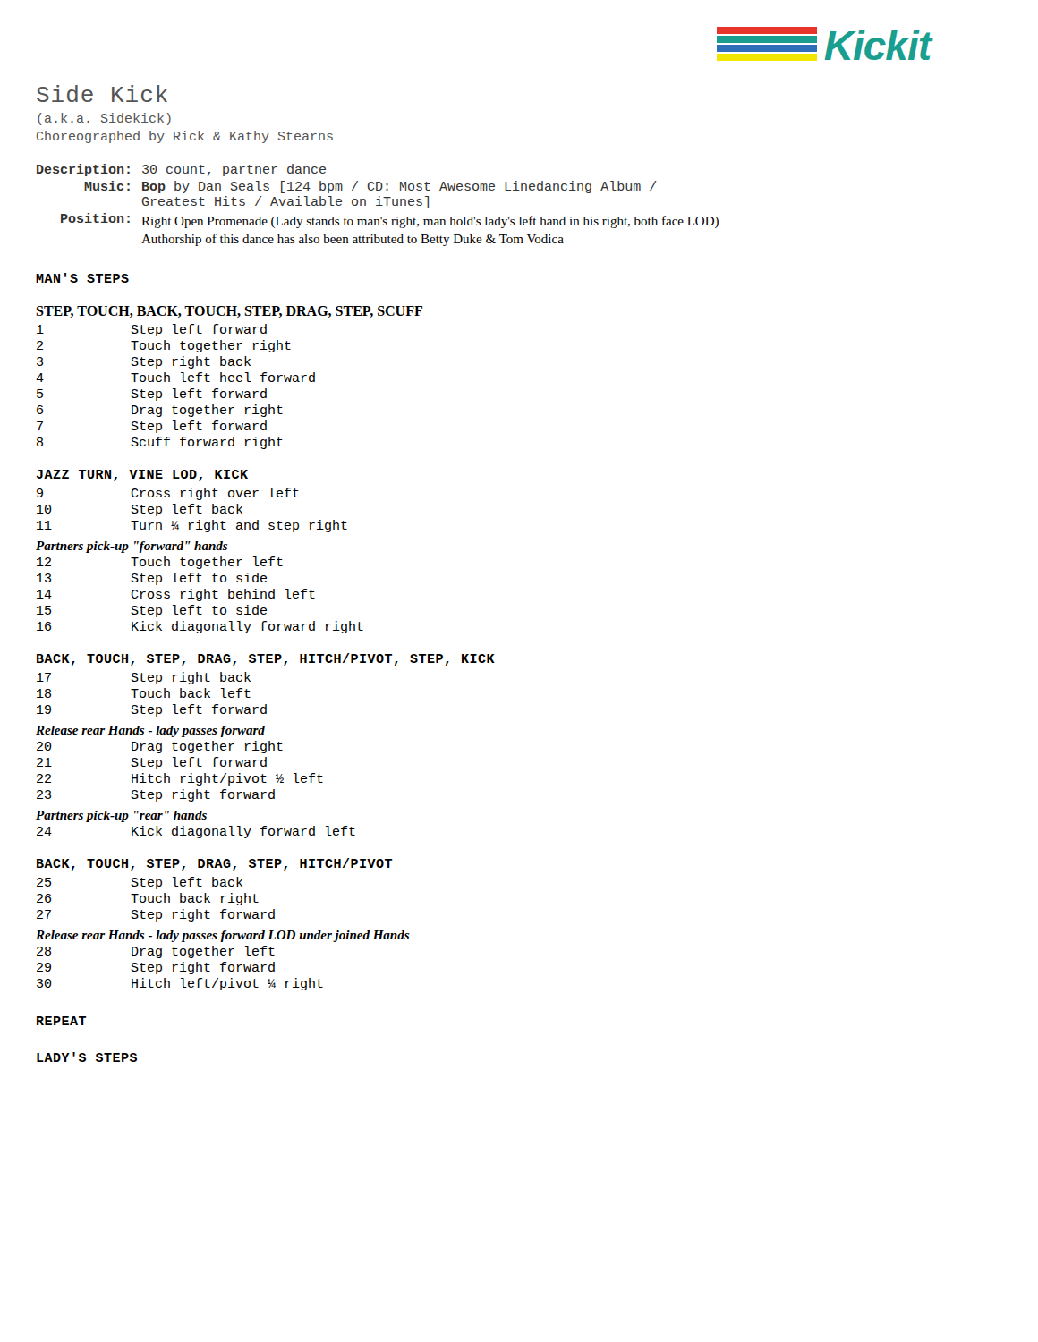Kickit
Side Kick
(a.k.a. Sidekick)
Choreographed by Rick & Kathy Stearns
| Description: | 30 count, partner dance |
| Music: | Bop by Dan Seals [124 bpm / CD: Most Awesome Linedancing Album / Greatest Hits / Available on iTunes] |
| Position: | Right Open Promenade (Lady stands to man's right, man hold's lady's left hand in his right, both face LOD) Authorship of this dance has also been attributed to Betty Duke & Tom Vodica |
MAN'S STEPS
STEP, TOUCH, BACK, TOUCH, STEP, DRAG, STEP, SCUFF
| 1 | Step left forward |
| 2 | Touch together right |
| 3 | Step right back |
| 4 | Touch left heel forward |
| 5 | Step left forward |
| 6 | Drag together right |
| 7 | Step left forward |
| 8 | Scuff forward right |
JAZZ TURN, VINE LOD, KICK
| 9 | Cross right over left |
| 10 | Step left back |
| 11 | Turn ¼ right and step right |
Partners pick-up "forward" hands
| 12 | Touch together left |
| 13 | Step left to side |
| 14 | Cross right behind left |
| 15 | Step left to side |
| 16 | Kick diagonally forward right |
BACK, TOUCH, STEP, DRAG, STEP, HITCH/PIVOT, STEP, KICK
| 17 | Step right back |
| 18 | Touch back left |
| 19 | Step left forward |
Release rear Hands - lady passes forward
| 20 | Drag together right |
| 21 | Step left forward |
| 22 | Hitch right/pivot ½ left |
| 23 | Step right forward |
Partners pick-up "rear" hands
| 24 | Kick diagonally forward left |
BACK, TOUCH, STEP, DRAG, STEP, HITCH/PIVOT
| 25 | Step left back |
| 26 | Touch back right |
| 27 | Step right forward |
Release rear Hands - lady passes forward LOD under joined Hands
| 28 | Drag together left |
| 29 | Step right forward |
| 30 | Hitch left/pivot ¼ right |
REPEAT
LADY'S STEPS